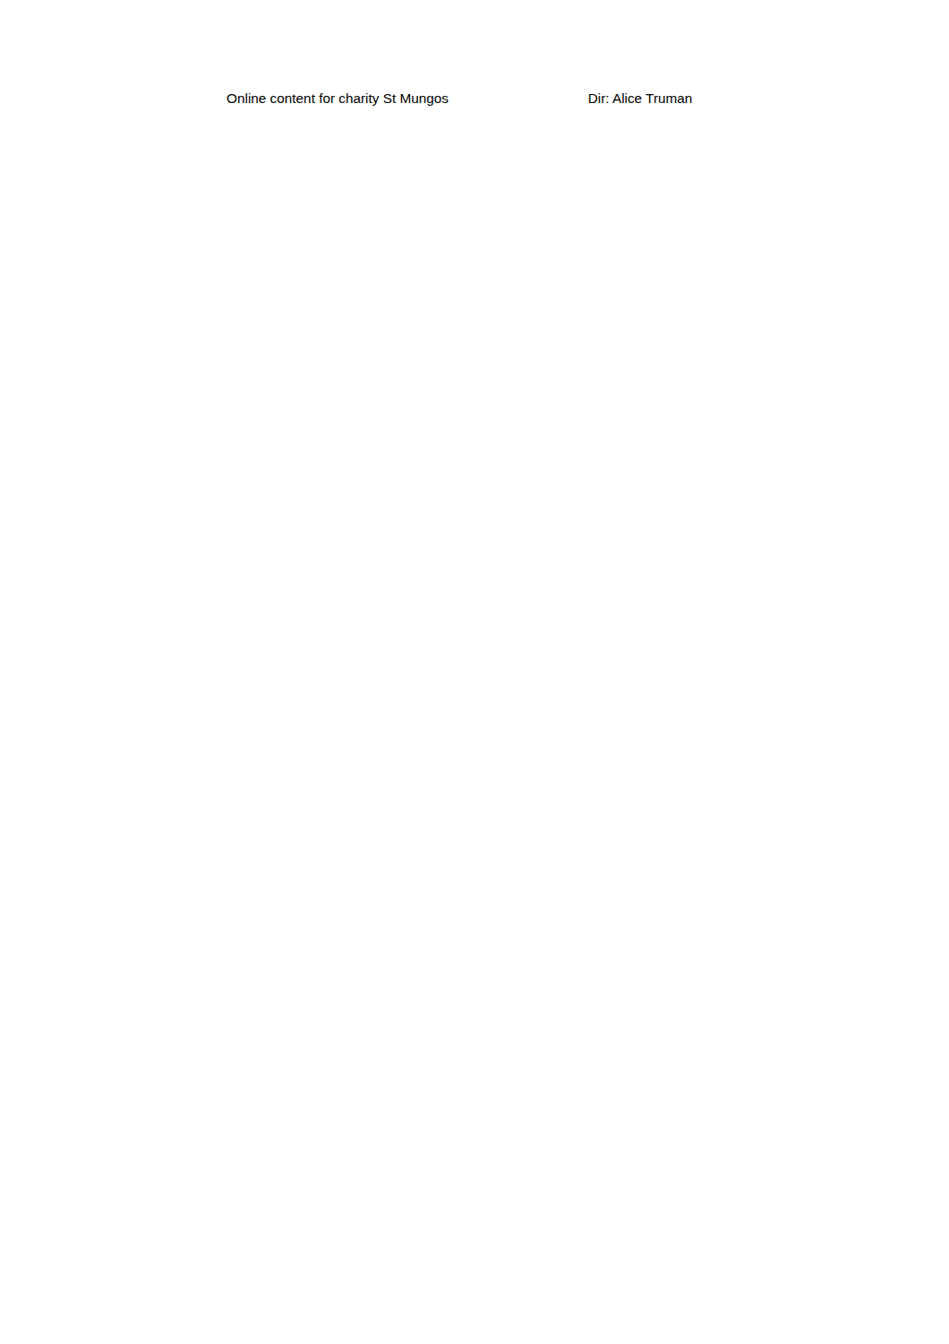Online content for charity St Mungos Dir: Alice Truman